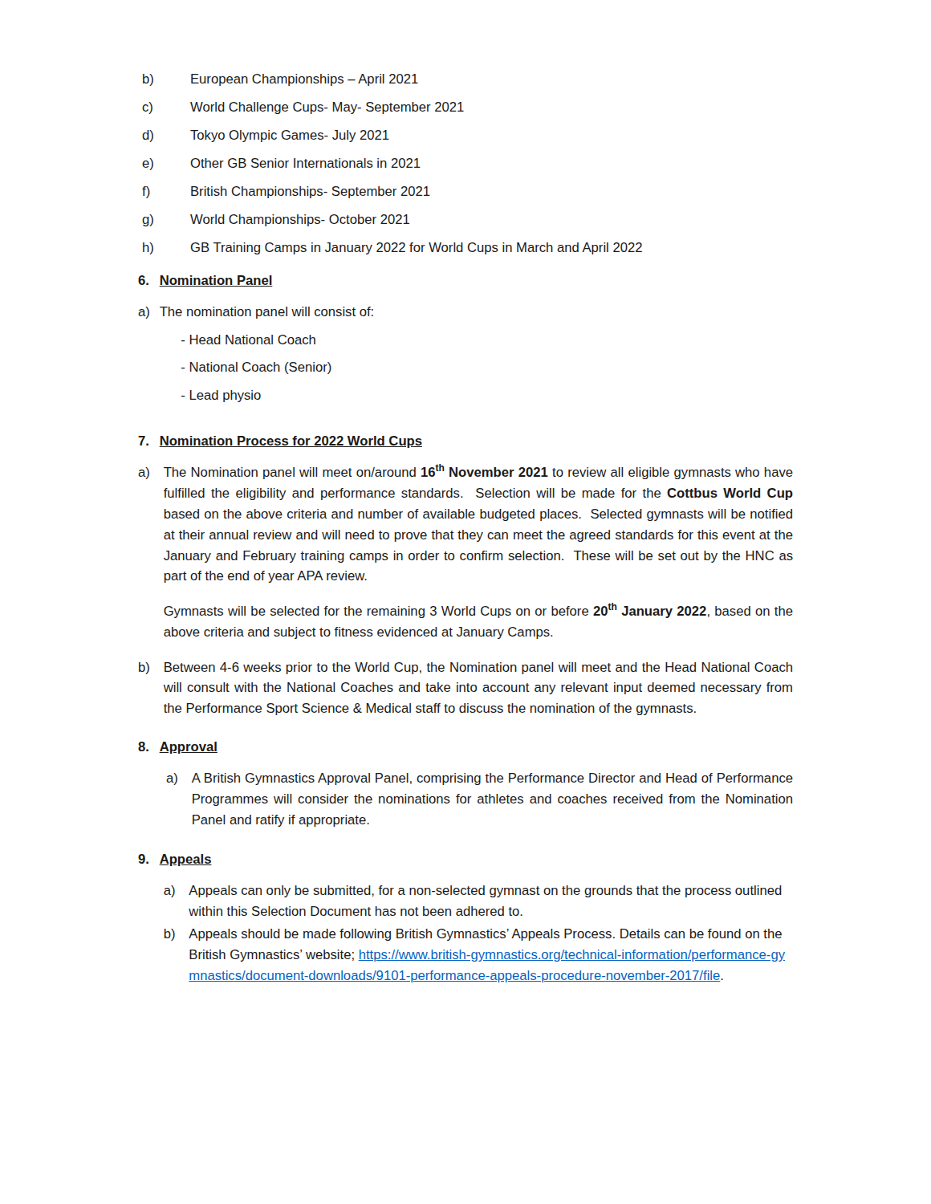b) European Championships – April 2021
c) World Challenge Cups- May- September 2021
d) Tokyo Olympic Games- July 2021
e) Other GB Senior Internationals in 2021
f) British Championships- September 2021
g) World Championships- October 2021
h) GB Training Camps in January 2022 for World Cups in March and April 2022
6. Nomination Panel
a)
The nomination panel will consist of:
- Head National Coach
- National Coach (Senior)
- Lead physio
7. Nomination Process for 2022 World Cups
a)
The Nomination panel will meet on/around 16th November 2021 to review all eligible gymnasts who have fulfilled the eligibility and performance standards. Selection will be made for the Cottbus World Cup based on the above criteria and number of available budgeted places. Selected gymnasts will be notified at their annual review and will need to prove that they can meet the agreed standards for this event at the January and February training camps in order to confirm selection. These will be set out by the HNC as part of the end of year APA review.
Gymnasts will be selected for the remaining 3 World Cups on or before 20th January 2022, based on the above criteria and subject to fitness evidenced at January Camps.
b)
Between 4-6 weeks prior to the World Cup, the Nomination panel will meet and the Head National Coach will consult with the National Coaches and take into account any relevant input deemed necessary from the Performance Sport Science & Medical staff to discuss the nomination of the gymnasts.
8. Approval
a)
A British Gymnastics Approval Panel, comprising the Performance Director and Head of Performance Programmes will consider the nominations for athletes and coaches received from the Nomination Panel and ratify if appropriate.
9. Appeals
a)
Appeals can only be submitted, for a non-selected gymnast on the grounds that the process outlined within this Selection Document has not been adhered to.
b)
Appeals should be made following British Gymnastics’ Appeals Process. Details can be found on the British Gymnastics’ website; https://www.british-gymnastics.org/technical-information/performance-gymnastics/document-downloads/9101-performance-appeals-procedure-november-2017/file.